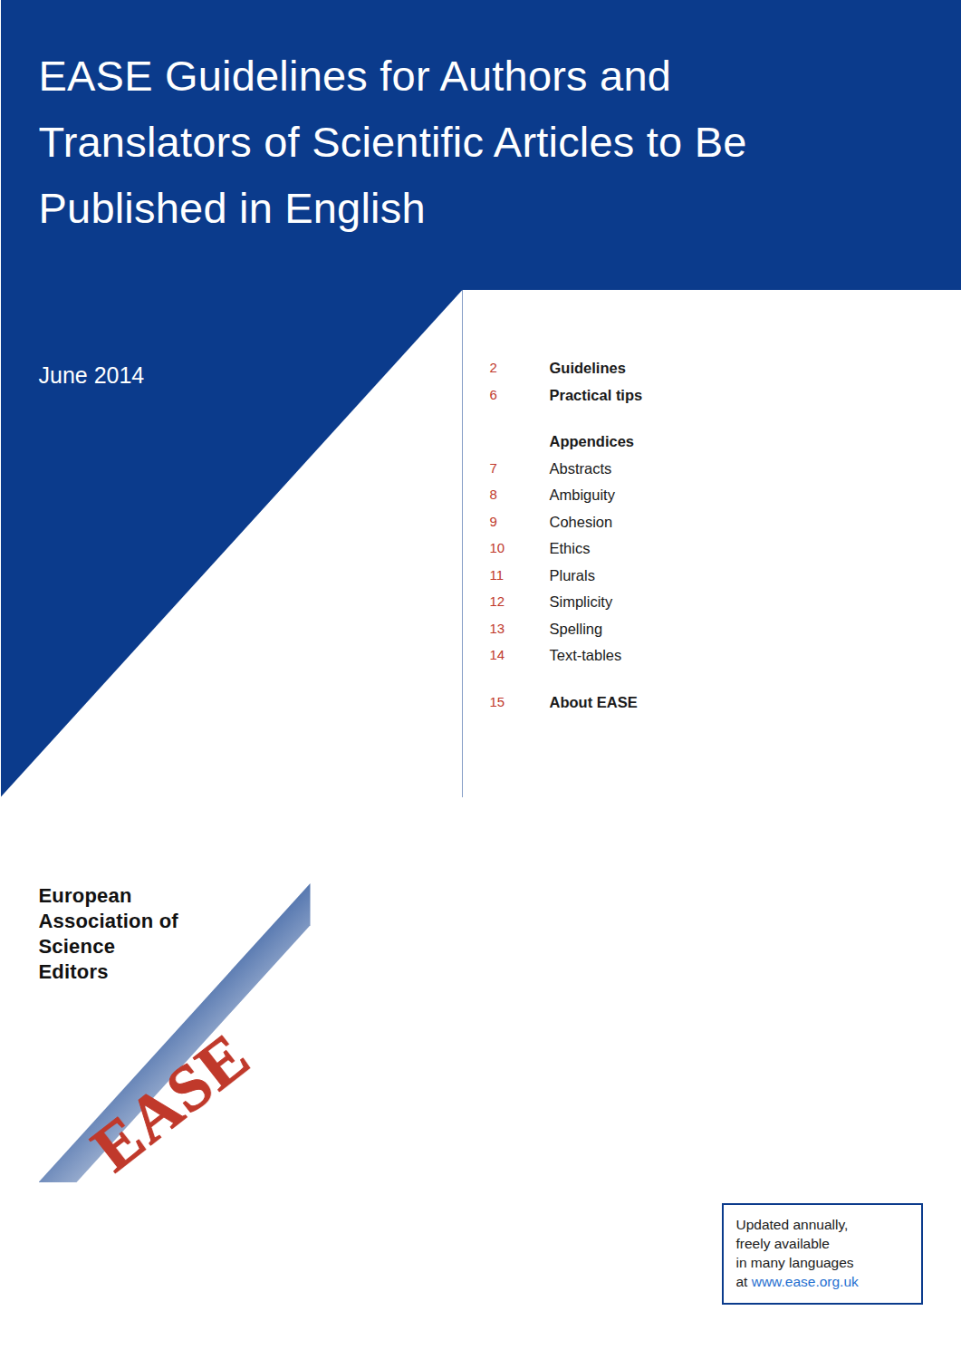EASE Guidelines for Authors and Translators of Scientific Articles to Be Published in English
June 2014
| 2 | Guidelines |
| 6 | Practical tips |
| | Appendices |
| 7 | Abstracts |
| 8 | Ambiguity |
| 9 | Cohesion |
| 10 | Ethics |
| 11 | Plurals |
| 12 | Simplicity |
| 13 | Spelling |
| 14 | Text-tables |
| 15 | About EASE |
European
Association of
Science
Editors
EASE
Updated annually,
freely available
in many languages
at www.ease.org.uk